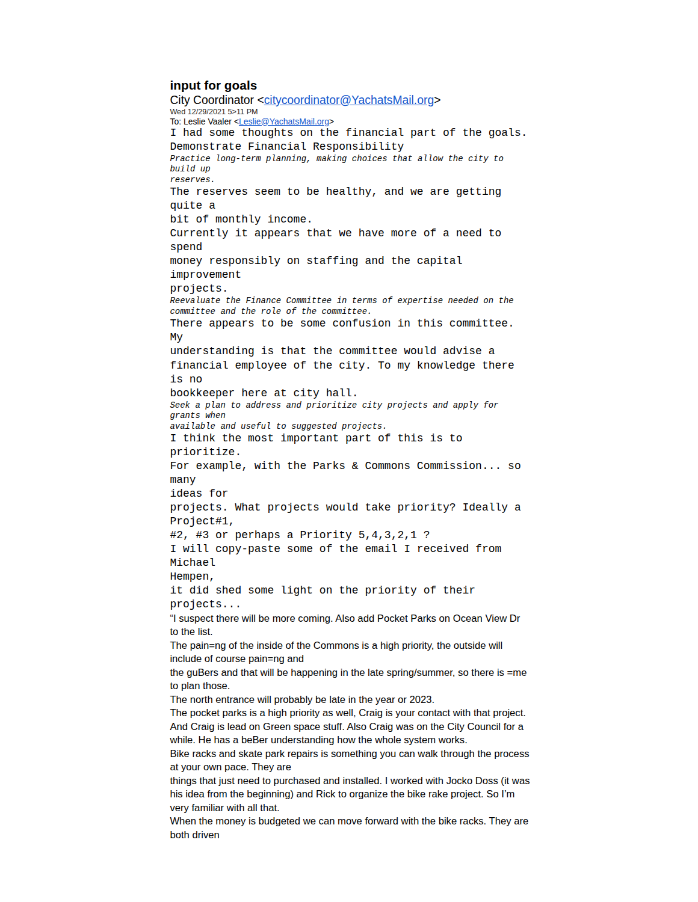input for goals
City Coordinator <citycoordinator@YachatsMail.org>
Wed 12/29/2021 5>11 PM
To: Leslie Vaaler <Leslie@YachatsMail.org>
I had some thoughts on the financial part of the goals. Demonstrate Financial Responsibility
Practice long-term planning, making choices that allow the city to build up reserves.
The reserves seem to be healthy, and we are getting quite a bit of monthly income. Currently it appears that we have more of a need to spend money responsibly on staffing and the capital improvement projects.
Reevaluate the Finance Committee in terms of expertise needed on the committee and the role of the committee.
There appears to be some confusion in this committee. My understanding is that the committee would advise a financial employee of the city. To my knowledge there is no bookkeeper here at city hall.
Seek a plan to address and prioritize city projects and apply for grants when available and useful to suggested projects.
I think the most important part of this is to prioritize. For example, with the Parks & Commons Commission... so many ideas for projects. What projects would take priority? Ideally a Project#1, #2, #3 or perhaps a Priority 5,4,3,2,1 ? I will copy-paste some of the email I received from Michael Hempen, it did shed some light on the priority of their projects...
“I suspect there will be more coming. Also add Pocket Parks on Ocean View Dr to the list.
The pain=ng of the inside of the Commons is a high priority, the outside will include of course pain=ng and
the guBers and that will be happening in the late spring/summer, so there is =me to plan those.
The north entrance will probably be late in the year or 2023.
The pocket parks is a high priority as well, Craig is your contact with that project. And Craig is lead on Green space stuff. Also Craig was on the City Council for a while. He has a beBer understanding how the whole system works.
Bike racks and skate park repairs is something you can walk through the process at your own pace. They are
things that just need to purchased and installed. I worked with Jocko Doss (it was his idea from the beginning) and Rick to organize the bike rake project. So I’m very familiar with all that.
When the money is budgeted we can move forward with the bike racks. They are both driven